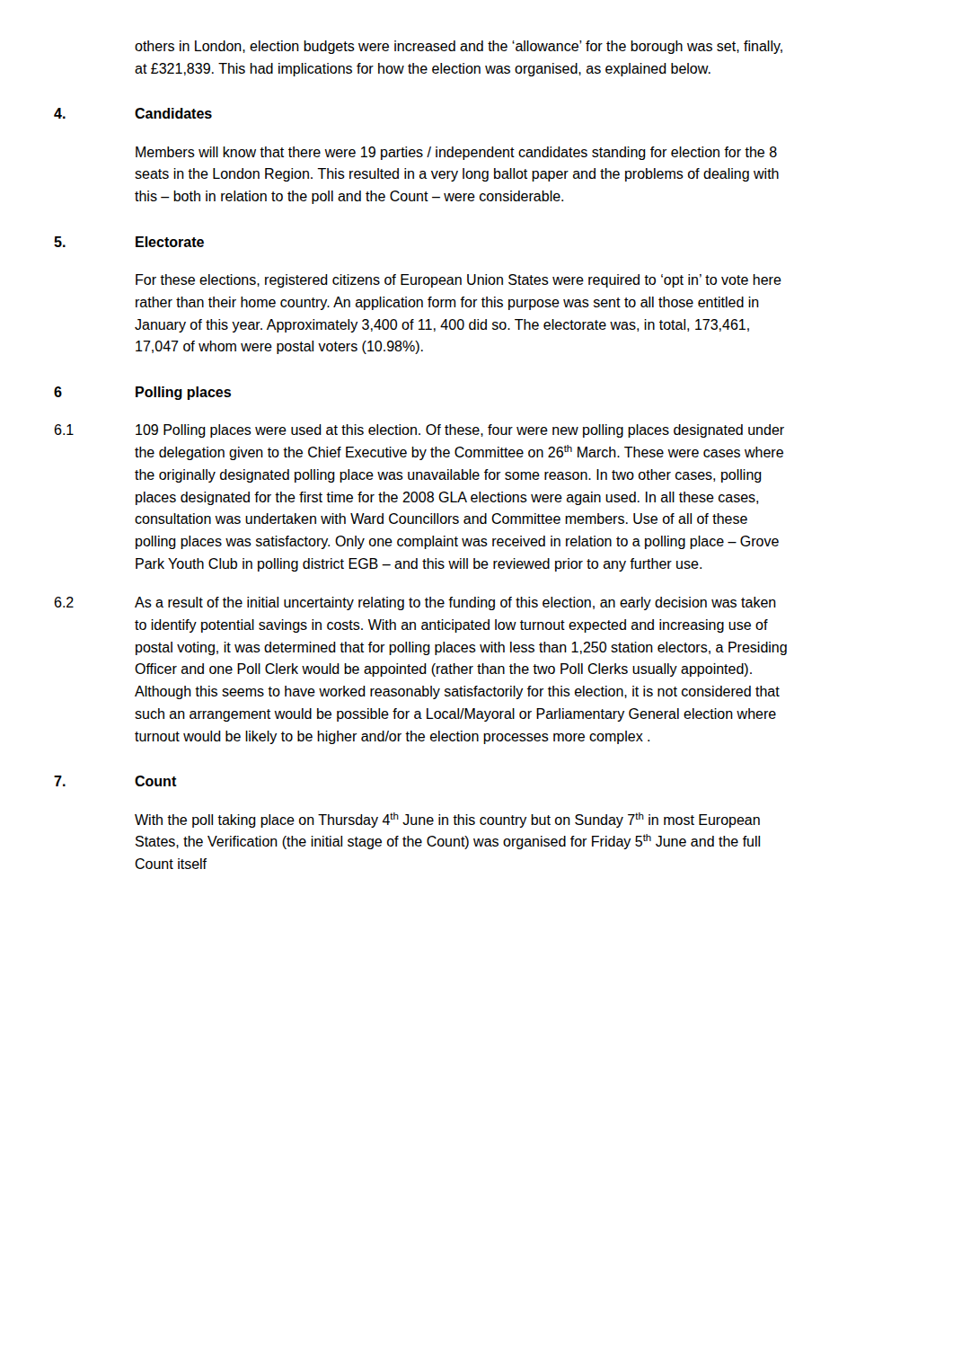others in London, election budgets were increased and the ‘allowance’ for the borough was set, finally, at £321,839. This had implications for how the election was organised, as explained below.
4.
Candidates
Members will know that there were 19 parties / independent candidates standing for election for the 8 seats in the London Region. This resulted in a very long ballot paper and the problems of dealing with this – both in relation to the poll and the Count – were considerable.
5.
Electorate
For these elections, registered citizens of European Union States were required to ‘opt in’ to vote here rather than their home country. An application form for this purpose was sent to all those entitled in January of this year. Approximately 3,400 of 11, 400 did so. The electorate was, in total, 173,461, 17,047 of whom were postal voters (10.98%).
6
Polling places
6.1
109 Polling places were used at this election. Of these, four were new polling places designated under the delegation given to the Chief Executive by the Committee on 26th March. These were cases where the originally designated polling place was unavailable for some reason. In two other cases, polling places designated for the first time for the 2008 GLA elections were again used. In all these cases, consultation was undertaken with Ward Councillors and Committee members. Use of all of these polling places was satisfactory. Only one complaint was received in relation to a polling place – Grove Park Youth Club in polling district EGB – and this will be reviewed prior to any further use.
6.2
As a result of the initial uncertainty relating to the funding of this election, an early decision was taken to identify potential savings in costs. With an anticipated low turnout expected and increasing use of postal voting, it was determined that for polling places with less than 1,250 station electors, a Presiding Officer and one Poll Clerk would be appointed (rather than the two Poll Clerks usually appointed). Although this seems to have worked reasonably satisfactorily for this election, it is not considered that such an arrangement would be possible for a Local/Mayoral or Parliamentary General election where turnout would be likely to be higher and/or the election processes more complex .
7.
Count
With the poll taking place on Thursday 4th June in this country but on Sunday 7th in most European States, the Verification (the initial stage of the Count) was organised for Friday 5th June and the full Count itself